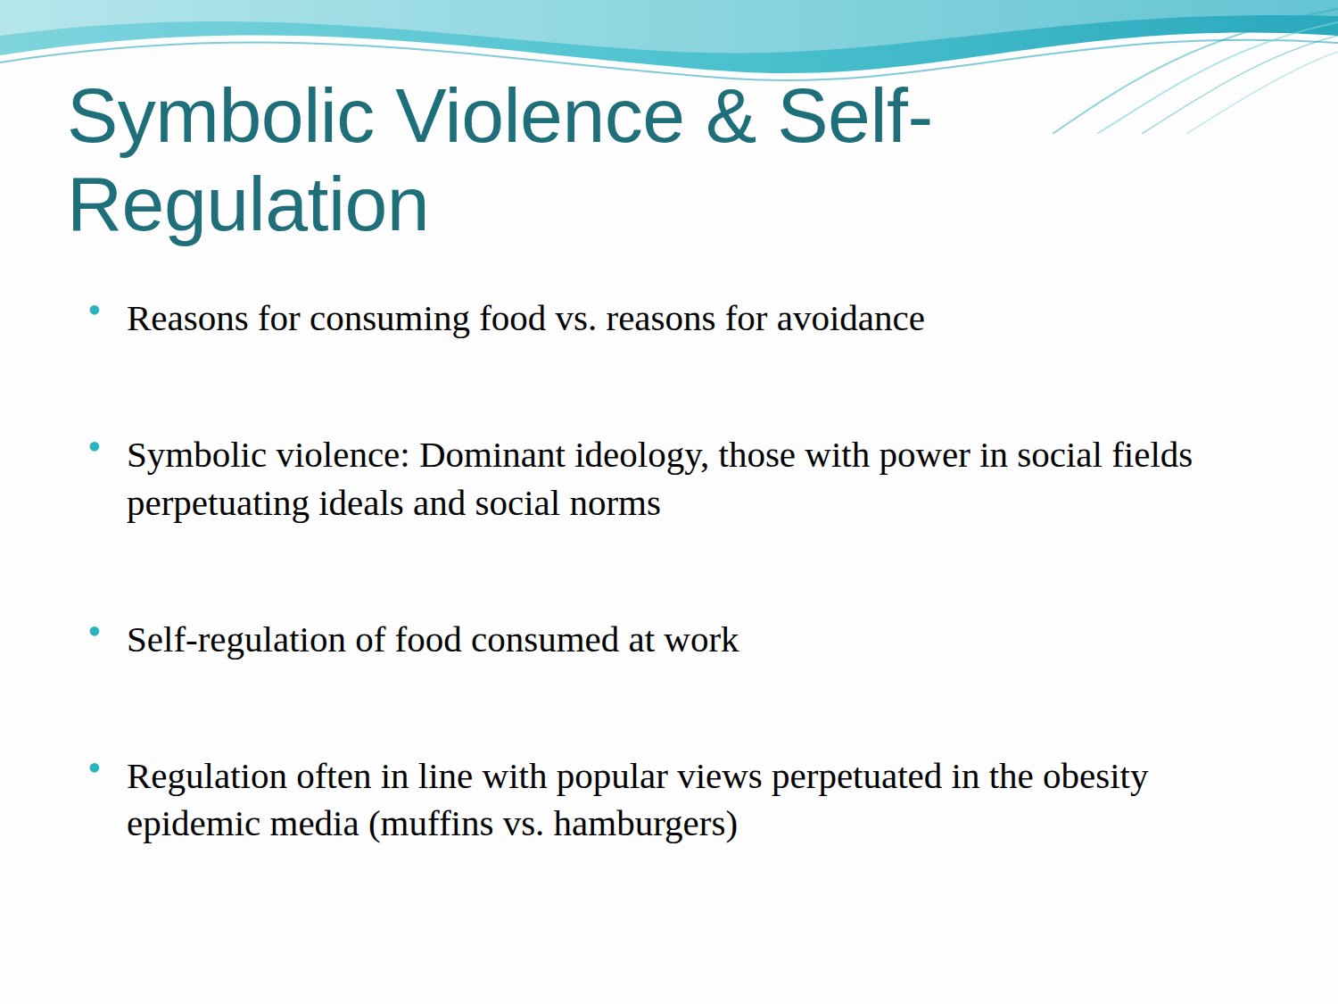Symbolic Violence & Self-Regulation
Reasons for consuming food vs. reasons for avoidance
Symbolic violence: Dominant ideology, those with power in social fields perpetuating ideals and social norms
Self-regulation of food consumed at work
Regulation often in line with popular views perpetuated in the obesity epidemic media (muffins vs. hamburgers)